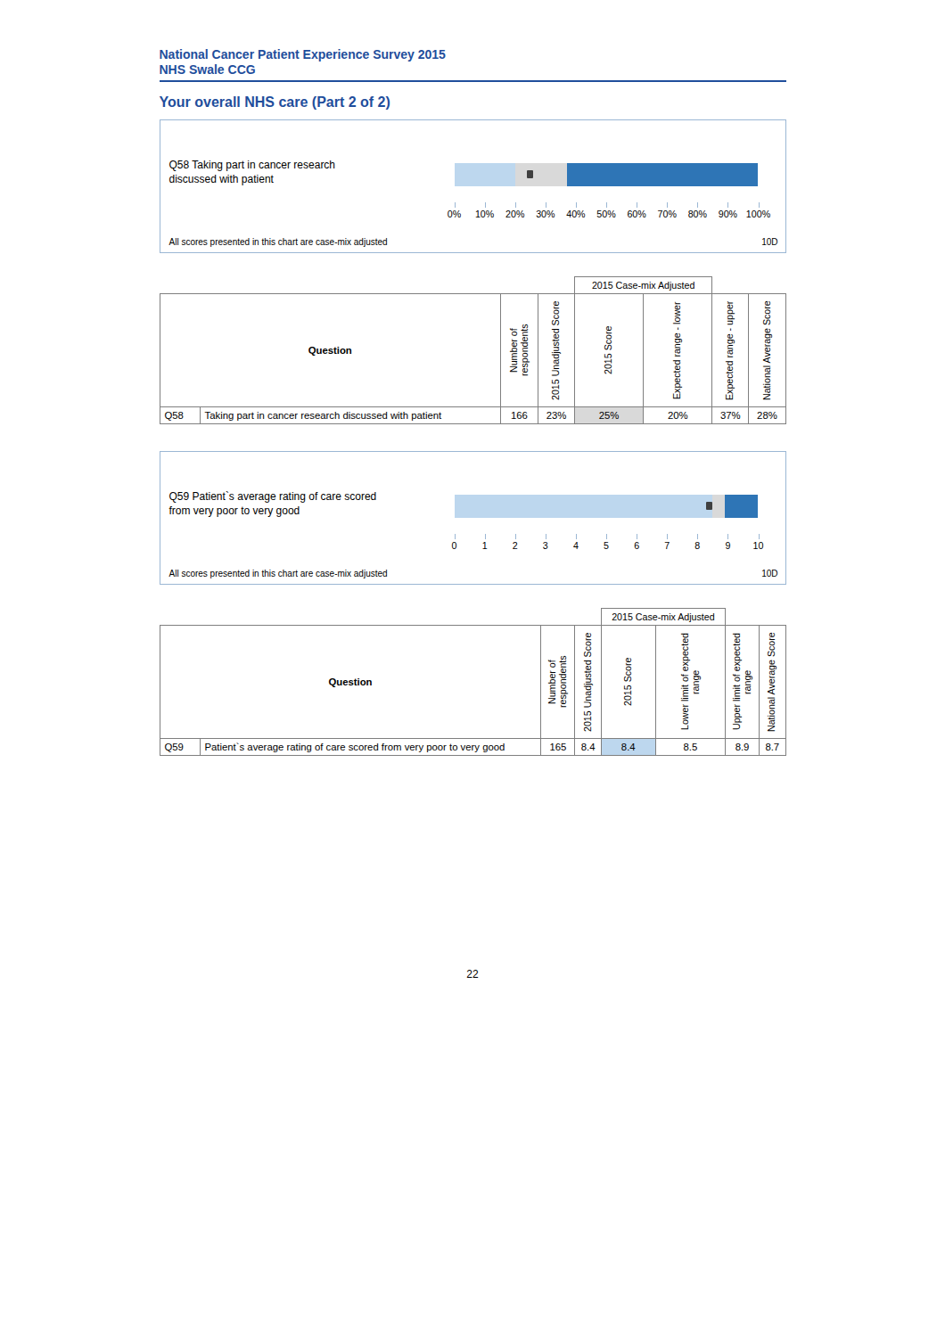National Cancer Patient Experience Survey 2015
NHS Swale CCG
Your overall NHS care (Part 2 of 2)
Q58 Taking part in cancer research
discussed with patient
0%
10%
20%
30%
40%
50%
60%
70%
80%
90%
100%
All scores presented in this chart are case-mix adjusted
10D
| | 2015 Case-mix Adjusted | |
| Question | Number of respondents | 2015 Unadjusted Score | 2015 Score | Expected range - lower | Expected range - upper | National Average Score |
| Q58 | Taking part in cancer research discussed with patient | 166 | 23% | 25% | 20% | 37% | 28% |
Q59 Patient`s average rating of care scored
from very poor to very good
0
1
2
3
4
5
6
7
8
9
10
All scores presented in this chart are case-mix adjusted
10D
| | 2015 Case-mix Adjusted | |
| Question | Number of respondents | 2015 Unadjusted Score | 2015 Score | Lower limit of expected range | Upper limit of expected range | National Average Score |
| Q59 | Patient`s average rating of care scored from very poor to very good | 165 | 8.4 | 8.4 | 8.5 | 8.9 | 8.7 |
22